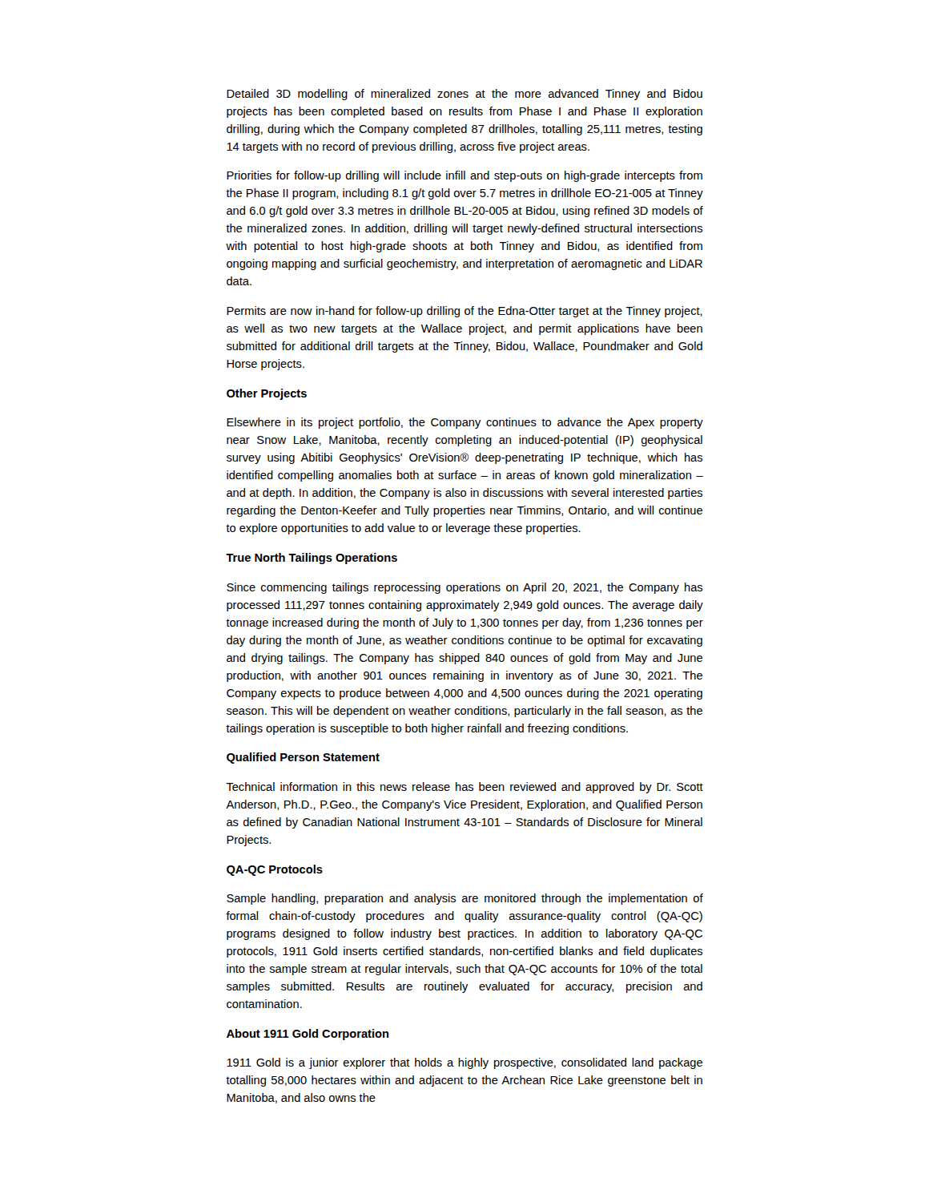Detailed 3D modelling of mineralized zones at the more advanced Tinney and Bidou projects has been completed based on results from Phase I and Phase II exploration drilling, during which the Company completed 87 drillholes, totalling 25,111 metres, testing 14 targets with no record of previous drilling, across five project areas.
Priorities for follow-up drilling will include infill and step-outs on high-grade intercepts from the Phase II program, including 8.1 g/t gold over 5.7 metres in drillhole EO-21-005 at Tinney and 6.0 g/t gold over 3.3 metres in drillhole BL-20-005 at Bidou, using refined 3D models of the mineralized zones. In addition, drilling will target newly-defined structural intersections with potential to host high-grade shoots at both Tinney and Bidou, as identified from ongoing mapping and surficial geochemistry, and interpretation of aeromagnetic and LiDAR data.
Permits are now in-hand for follow-up drilling of the Edna-Otter target at the Tinney project, as well as two new targets at the Wallace project, and permit applications have been submitted for additional drill targets at the Tinney, Bidou, Wallace, Poundmaker and Gold Horse projects.
Other Projects
Elsewhere in its project portfolio, the Company continues to advance the Apex property near Snow Lake, Manitoba, recently completing an induced-potential (IP) geophysical survey using Abitibi Geophysics' OreVision® deep-penetrating IP technique, which has identified compelling anomalies both at surface – in areas of known gold mineralization – and at depth. In addition, the Company is also in discussions with several interested parties regarding the Denton-Keefer and Tully properties near Timmins, Ontario, and will continue to explore opportunities to add value to or leverage these properties.
True North Tailings Operations
Since commencing tailings reprocessing operations on April 20, 2021, the Company has processed 111,297 tonnes containing approximately 2,949 gold ounces. The average daily tonnage increased during the month of July to 1,300 tonnes per day, from 1,236 tonnes per day during the month of June, as weather conditions continue to be optimal for excavating and drying tailings. The Company has shipped 840 ounces of gold from May and June production, with another 901 ounces remaining in inventory as of June 30, 2021. The Company expects to produce between 4,000 and 4,500 ounces during the 2021 operating season. This will be dependent on weather conditions, particularly in the fall season, as the tailings operation is susceptible to both higher rainfall and freezing conditions.
Qualified Person Statement
Technical information in this news release has been reviewed and approved by Dr. Scott Anderson, Ph.D., P.Geo., the Company's Vice President, Exploration, and Qualified Person as defined by Canadian National Instrument 43-101 – Standards of Disclosure for Mineral Projects.
QA-QC Protocols
Sample handling, preparation and analysis are monitored through the implementation of formal chain-of-custody procedures and quality assurance-quality control (QA-QC) programs designed to follow industry best practices. In addition to laboratory QA-QC protocols, 1911 Gold inserts certified standards, non-certified blanks and field duplicates into the sample stream at regular intervals, such that QA-QC accounts for 10% of the total samples submitted. Results are routinely evaluated for accuracy, precision and contamination.
About 1911 Gold Corporation
1911 Gold is a junior explorer that holds a highly prospective, consolidated land package totalling 58,000 hectares within and adjacent to the Archean Rice Lake greenstone belt in Manitoba, and also owns the